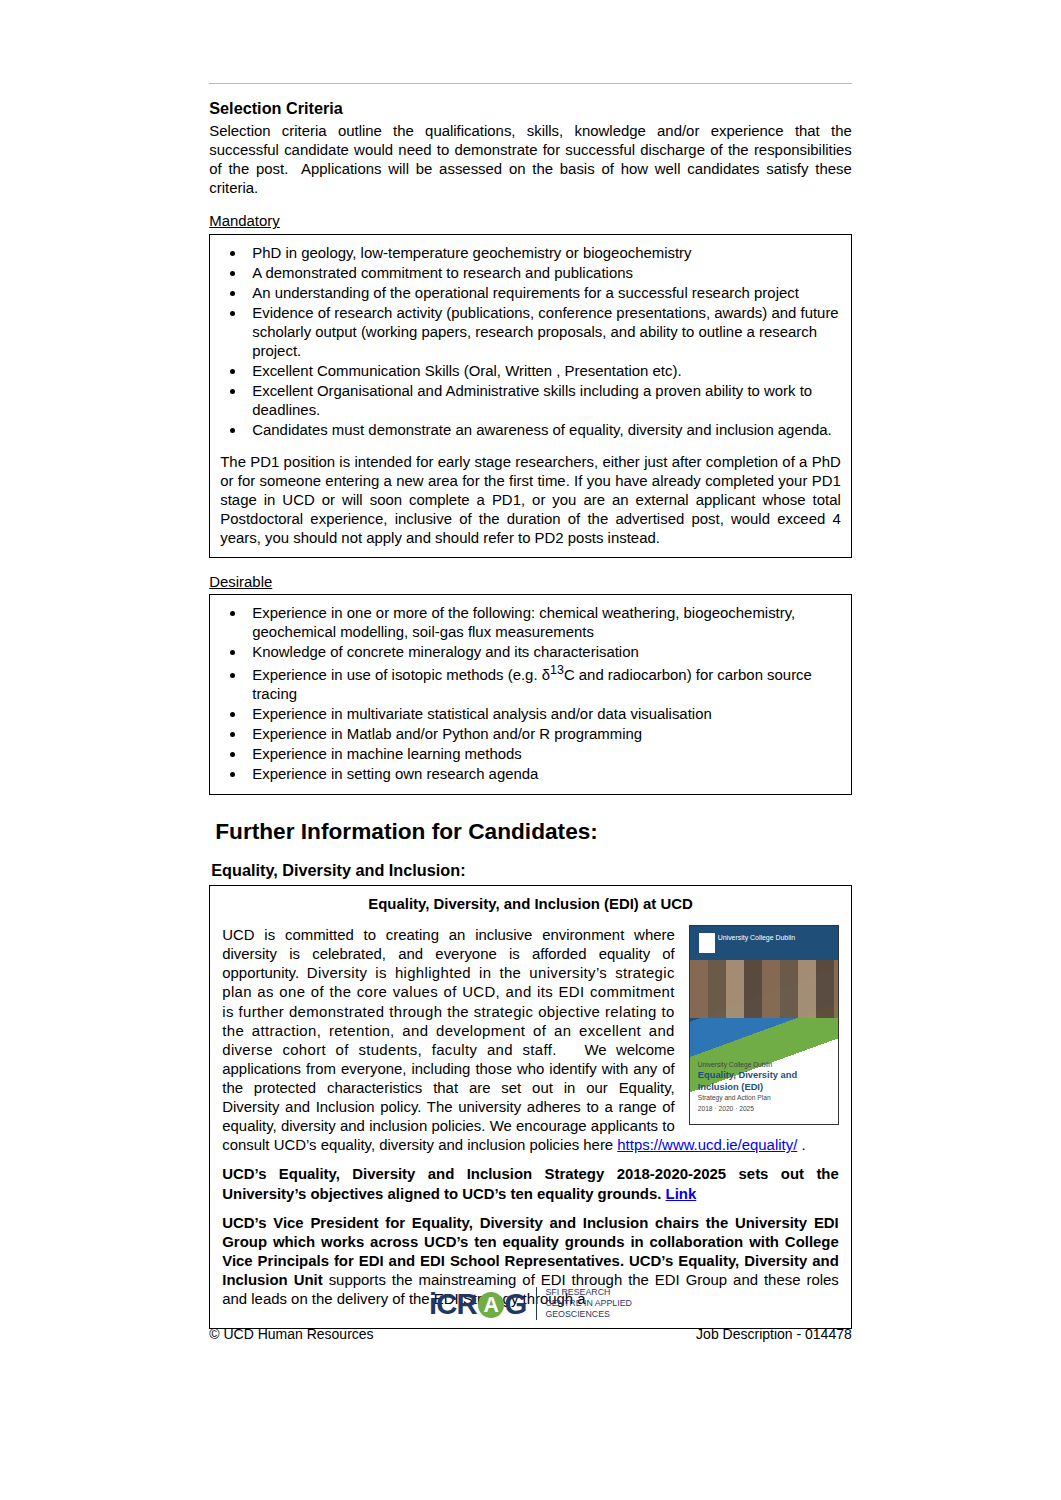Selection Criteria
Selection criteria outline the qualifications, skills, knowledge and/or experience that the successful candidate would need to demonstrate for successful discharge of the responsibilities of the post. Applications will be assessed on the basis of how well candidates satisfy these criteria.
Mandatory
PhD in geology, low-temperature geochemistry or biogeochemistry
A demonstrated commitment to research and publications
An understanding of the operational requirements for a successful research project
Evidence of research activity (publications, conference presentations, awards) and future scholarly output (working papers, research proposals, and ability to outline a research project.
Excellent Communication Skills (Oral, Written , Presentation etc).
Excellent Organisational and Administrative skills including a proven ability to work to deadlines.
Candidates must demonstrate an awareness of equality, diversity and inclusion agenda.
The PD1 position is intended for early stage researchers, either just after completion of a PhD or for someone entering a new area for the first time. If you have already completed your PD1 stage in UCD or will soon complete a PD1, or you are an external applicant whose total Postdoctoral experience, inclusive of the duration of the advertised post, would exceed 4 years, you should not apply and should refer to PD2 posts instead.
Desirable
Experience in one or more of the following: chemical weathering, biogeochemistry, geochemical modelling, soil-gas flux measurements
Knowledge of concrete mineralogy and its characterisation
Experience in use of isotopic methods (e.g. δ13C and radiocarbon) for carbon source tracing
Experience in multivariate statistical analysis and/or data visualisation
Experience in Matlab and/or Python and/or R programming
Experience in machine learning methods
Experience in setting own research agenda
Further Information for Candidates:
Equality, Diversity and Inclusion:
Equality, Diversity, and Inclusion (EDI) at UCD
University College Dublin
University College Dublin Equality, Diversity and Inclusion (EDI) Strategy and Action Plan
2018 · 2020 · 2025
UCD is committed to creating an inclusive environment where diversity is celebrated, and everyone is afforded equality of opportunity. Diversity is highlighted in the university’s strategic plan as one of the core values of UCD, and its EDI commitment is further demonstrated through the strategic objective relating to the attraction, retention, and development of an excellent and diverse cohort of students, faculty and staff. We welcome applications from everyone, including those who identify with any of the protected characteristics that are set out in our Equality, Diversity and Inclusion policy. The university adheres to a range of equality, diversity and inclusion policies. We encourage applicants to consult UCD’s equality, diversity and inclusion policies here https://www.ucd.ie/equality/ .
UCD’s Equality, Diversity and Inclusion Strategy 2018-2020-2025 sets out the University’s objectives aligned to UCD’s ten equality grounds. Link
UCD’s Vice President for Equality, Diversity and Inclusion chairs the University EDI Group which works across UCD’s ten equality grounds in collaboration with College Vice Principals for EDI and EDI School Representatives. UCD’s Equality, Diversity and Inclusion Unit supports the mainstreaming of EDI through the EDI Group and these roles and leads on the delivery of the EDI Strategy through a
iCRAG
SFI RESEARCH
CENTRE IN APPLIED
GEOSCIENCES
© UCD Human Resources Job Description - 014478